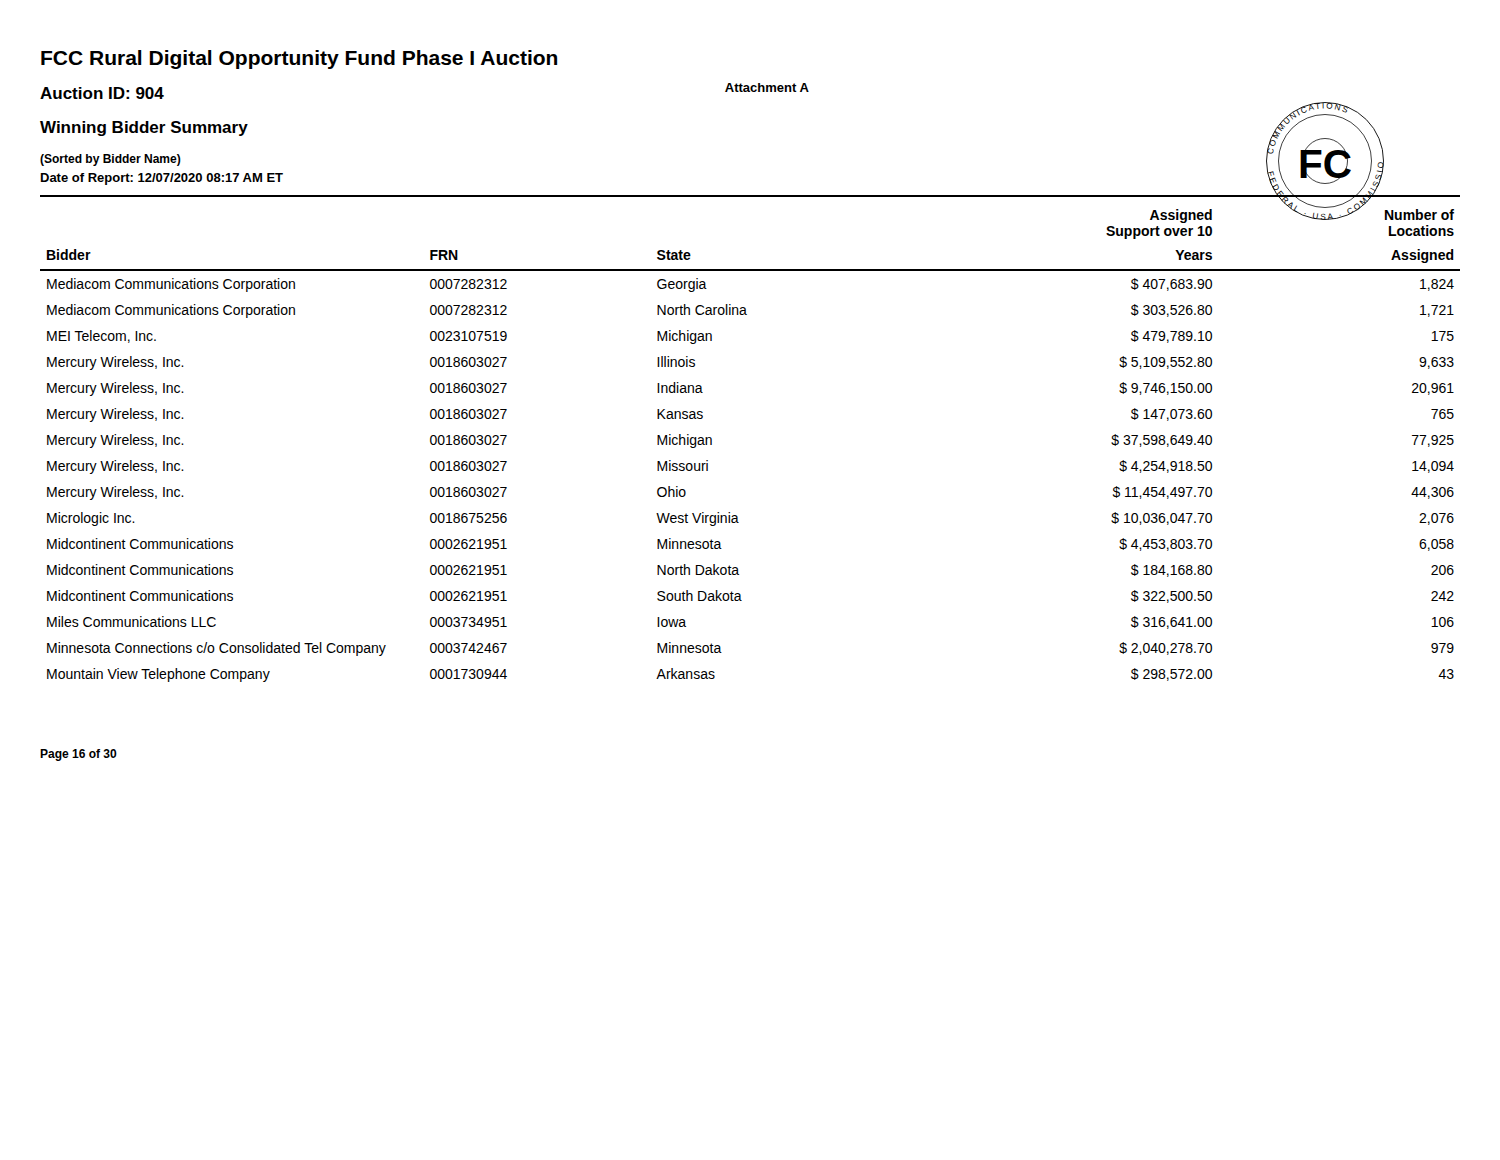Attachment A
COMMUNICATIONS FEDERAL · USA · COMMISSION FC
FCC Rural Digital Opportunity Fund Phase I Auction
Auction ID: 904
Winning Bidder Summary
(Sorted by Bidder Name)
Date of Report: 12/07/2020 08:17 AM ET
| | | | Assigned Support over 10 | Number of Locations |
| --- | --- | --- | --- | --- |
| Bidder | FRN | State | Years | Assigned |
| Mediacom Communications Corporation | 0007282312 | Georgia | $ 407,683.90 | 1,824 |
| Mediacom Communications Corporation | 0007282312 | North Carolina | $ 303,526.80 | 1,721 |
| MEI Telecom, Inc. | 0023107519 | Michigan | $ 479,789.10 | 175 |
| Mercury Wireless, Inc. | 0018603027 | Illinois | $ 5,109,552.80 | 9,633 |
| Mercury Wireless, Inc. | 0018603027 | Indiana | $ 9,746,150.00 | 20,961 |
| Mercury Wireless, Inc. | 0018603027 | Kansas | $ 147,073.60 | 765 |
| Mercury Wireless, Inc. | 0018603027 | Michigan | $ 37,598,649.40 | 77,925 |
| Mercury Wireless, Inc. | 0018603027 | Missouri | $ 4,254,918.50 | 14,094 |
| Mercury Wireless, Inc. | 0018603027 | Ohio | $ 11,454,497.70 | 44,306 |
| Micrologic Inc. | 0018675256 | West Virginia | $ 10,036,047.70 | 2,076 |
| Midcontinent Communications | 0002621951 | Minnesota | $ 4,453,803.70 | 6,058 |
| Midcontinent Communications | 0002621951 | North Dakota | $ 184,168.80 | 206 |
| Midcontinent Communications | 0002621951 | South Dakota | $ 322,500.50 | 242 |
| Miles Communications LLC | 0003734951 | Iowa | $ 316,641.00 | 106 |
| Minnesota Connections c/o Consolidated Tel Company | 0003742467 | Minnesota | $ 2,040,278.70 | 979 |
| Mountain View Telephone Company | 0001730944 | Arkansas | $ 298,572.00 | 43 |
Page 16 of 30